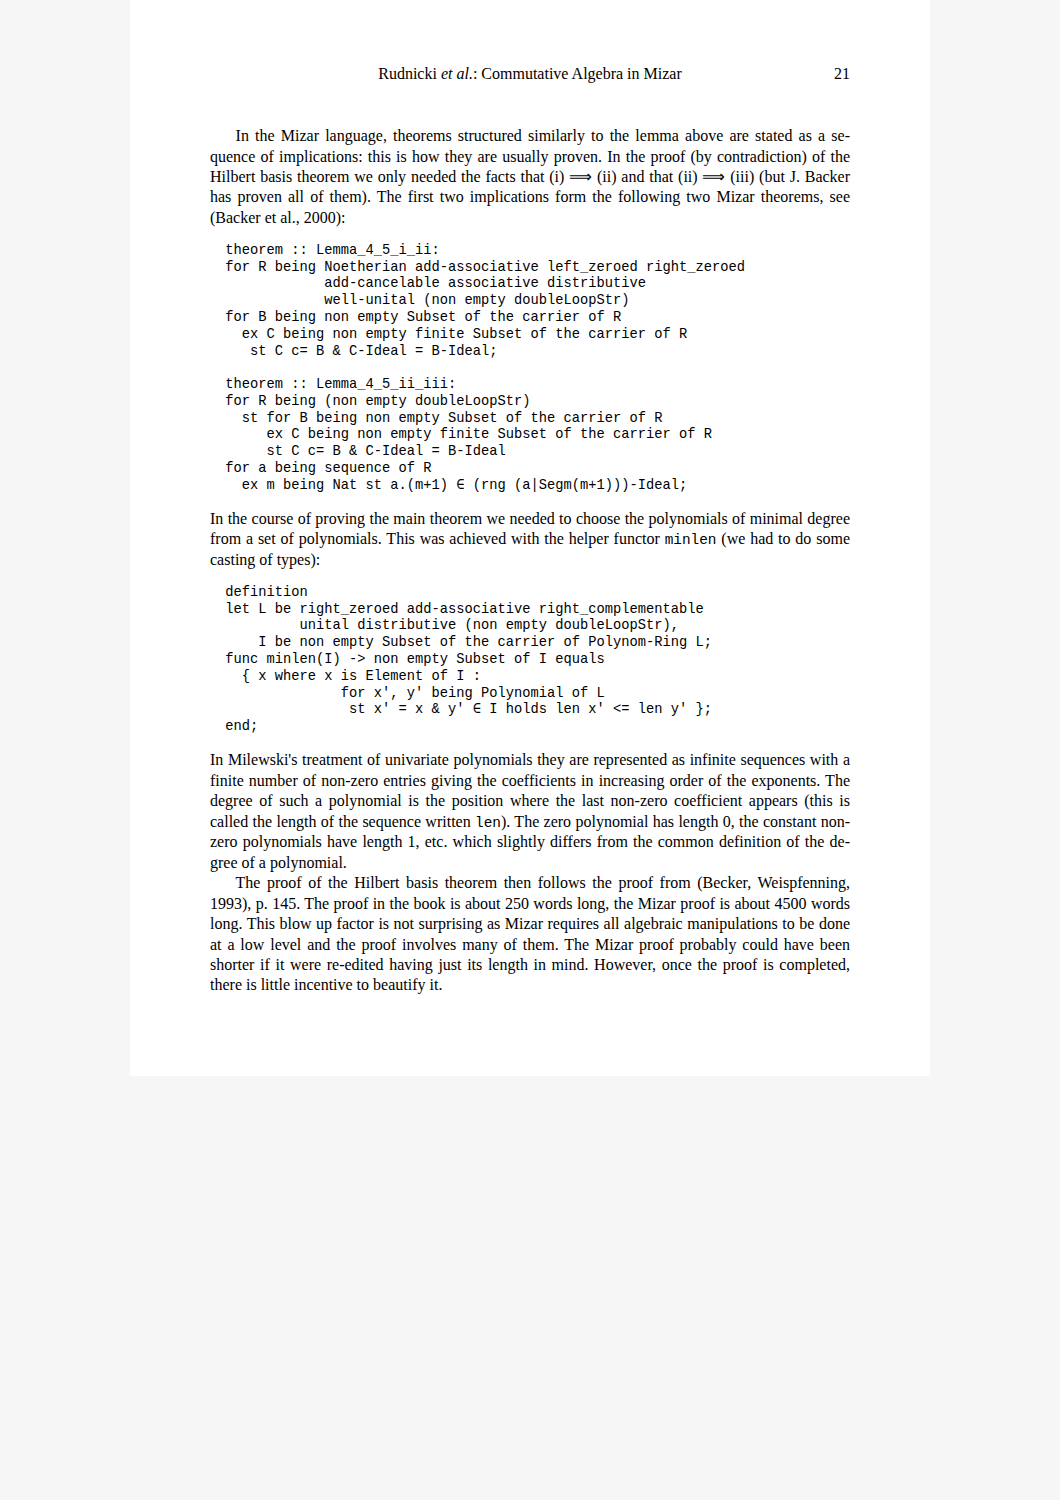Rudnicki et al.: Commutative Algebra in Mizar 21
In the Mizar language, theorems structured similarly to the lemma above are stated as a sequence of implications: this is how they are usually proven. In the proof (by contradiction) of the Hilbert basis theorem we only needed the facts that (i) ⟹ (ii) and that (ii) ⟹ (iii) (but J. Backer has proven all of them). The first two implications form the following two Mizar theorems, see (Backer et al., 2000):
theorem :: Lemma_4_5_i_ii:
for R being Noetherian add-associative left_zeroed right_zeroed
            add-cancelable associative distributive
            well-unital (non empty doubleLoopStr)
for B being non empty Subset of the carrier of R
  ex C being non empty finite Subset of the carrier of R
   st C c= B & C-Ideal = B-Ideal;

theorem :: Lemma_4_5_ii_iii:
for R being (non empty doubleLoopStr)
  st for B being non empty Subset of the carrier of R
     ex C being non empty finite Subset of the carrier of R
     st C c= B & C-Ideal = B-Ideal
for a being sequence of R
  ex m being Nat st a.(m+1) ∈ (rng (a|Segm(m+1)))-Ideal;
In the course of proving the main theorem we needed to choose the polynomials of minimal degree from a set of polynomials. This was achieved with the helper functor minlen (we had to do some casting of types):
definition
let L be right_zeroed add-associative right_complementable
         unital distributive (non empty doubleLoopStr),
    I be non empty Subset of the carrier of Polynom-Ring L;
func minlen(I) -> non empty Subset of I equals
  { x where x is Element of I :
              for x', y' being Polynomial of L
               st x' = x & y' ∈ I holds len x' <= len y' };
end;
In Milewski's treatment of univariate polynomials they are represented as infinite sequences with a finite number of non-zero entries giving the coefficients in increasing order of the exponents. The degree of such a polynomial is the position where the last non-zero coefficient appears (this is called the length of the sequence written len). The zero polynomial has length 0, the constant non-zero polynomials have length 1, etc. which slightly differs from the common definition of the degree of a polynomial.
The proof of the Hilbert basis theorem then follows the proof from (Becker, Weispfenning, 1993), p. 145. The proof in the book is about 250 words long, the Mizar proof is about 4500 words long. This blow up factor is not surprising as Mizar requires all algebraic manipulations to be done at a low level and the proof involves many of them. The Mizar proof probably could have been shorter if it were re-edited having just its length in mind. However, once the proof is completed, there is little incentive to beautify it.